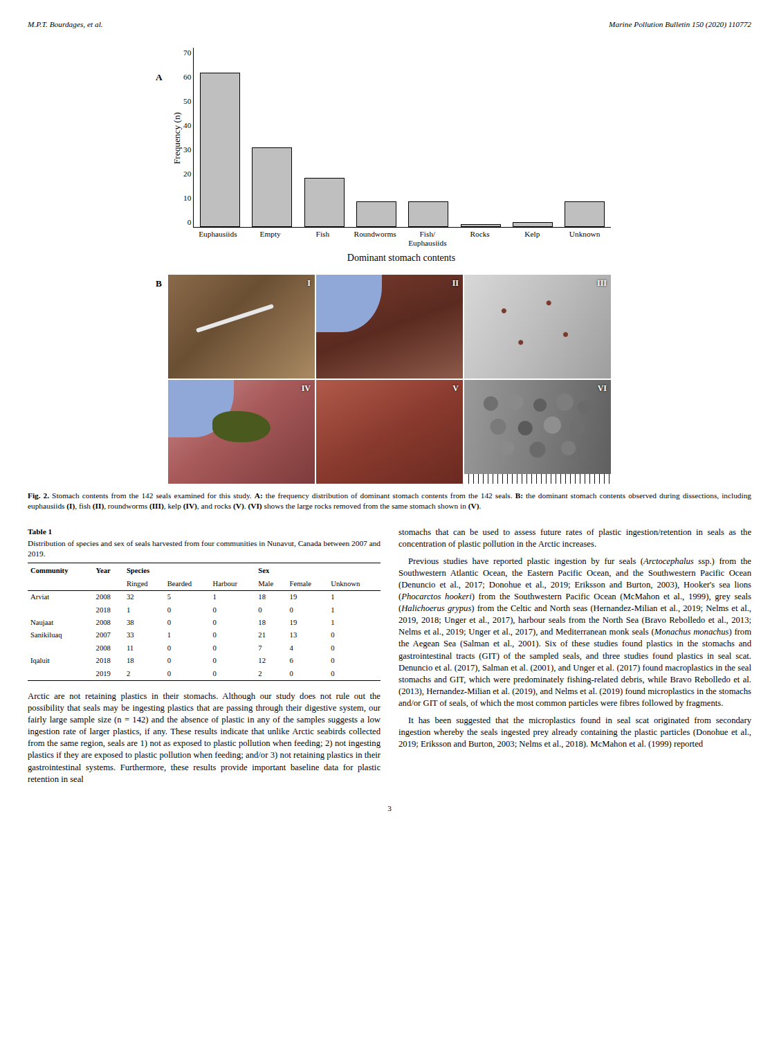M.P.T. Bourdages, et al.
Marine Pollution Bulletin 150 (2020) 110772
A
Frequency (n)
70
60
50
40
30
20
10
0
Euphausiids Empty Fish Roundworms Fish/
Euphausiids Rocks Kelp Unknown
Dominant stomach contents
B
I
II
III
IV
V
VI
Fig. 2. Stomach contents from the 142 seals examined for this study. A: the frequency distribution of dominant stomach contents from the 142 seals. B: the dominant stomach contents observed during dissections, including euphausiids (I), fish (II), roundworms (III), kelp (IV), and rocks (V). (VI) shows the large rocks removed from the same stomach shown in (V).
Table 1
Distribution of species and sex of seals harvested from four communities in Nunavut, Canada between 2007 and 2019.
| Community | Year | Species | Sex |
| --- | --- | --- | --- |
| | | Ringed | Bearded | Harbour | Male | Female | Unknown |
| Arviat | 2008 | 32 | 5 | 1 | 18 | 19 | 1 |
| | 2018 | 1 | 0 | 0 | 0 | 0 | 1 |
| Naujaat | 2008 | 38 | 0 | 0 | 18 | 19 | 1 |
| Sanikiluaq | 2007 | 33 | 1 | 0 | 21 | 13 | 0 |
| | 2008 | 11 | 0 | 0 | 7 | 4 | 0 |
| Iqaluit | 2018 | 18 | 0 | 0 | 12 | 6 | 0 |
| | 2019 | 2 | 0 | 0 | 2 | 0 | 0 |
Arctic are not retaining plastics in their stomachs. Although our study does not rule out the possibility that seals may be ingesting plastics that are passing through their digestive system, our fairly large sample size (n = 142) and the absence of plastic in any of the samples suggests a low ingestion rate of larger plastics, if any. These results indicate that unlike Arctic seabirds collected from the same region, seals are 1) not as exposed to plastic pollution when feeding; 2) not ingesting plastics if they are exposed to plastic pollution when feeding; and/or 3) not retaining plastics in their gastrointestinal systems. Furthermore, these results provide important baseline data for plastic retention in seal
stomachs that can be used to assess future rates of plastic ingestion/retention in seals as the concentration of plastic pollution in the Arctic increases.
Previous studies have reported plastic ingestion by fur seals (Arctocephalus ssp.) from the Southwestern Atlantic Ocean, the Eastern Pacific Ocean, and the Southwestern Pacific Ocean (Denuncio et al., 2017; Donohue et al., 2019; Eriksson and Burton, 2003), Hooker's sea lions (Phocarctos hookeri) from the Southwestern Pacific Ocean (McMahon et al., 1999), grey seals (Halichoerus grypus) from the Celtic and North seas (Hernandez-Milian et al., 2019; Nelms et al., 2019, 2018; Unger et al., 2017), harbour seals from the North Sea (Bravo Rebolledo et al., 2013; Nelms et al., 2019; Unger et al., 2017), and Mediterranean monk seals (Monachus monachus) from the Aegean Sea (Salman et al., 2001). Six of these studies found plastics in the stomachs and gastrointestinal tracts (GIT) of the sampled seals, and three studies found plastics in seal scat. Denuncio et al. (2017), Salman et al. (2001), and Unger et al. (2017) found macroplastics in the seal stomachs and GIT, which were predominately fishing-related debris, while Bravo Rebolledo et al. (2013), Hernandez-Milian et al. (2019), and Nelms et al. (2019) found microplastics in the stomachs and/or GIT of seals, of which the most common particles were fibres followed by fragments.
It has been suggested that the microplastics found in seal scat originated from secondary ingestion whereby the seals ingested prey already containing the plastic particles (Donohue et al., 2019; Eriksson and Burton, 2003; Nelms et al., 2018). McMahon et al. (1999) reported
3